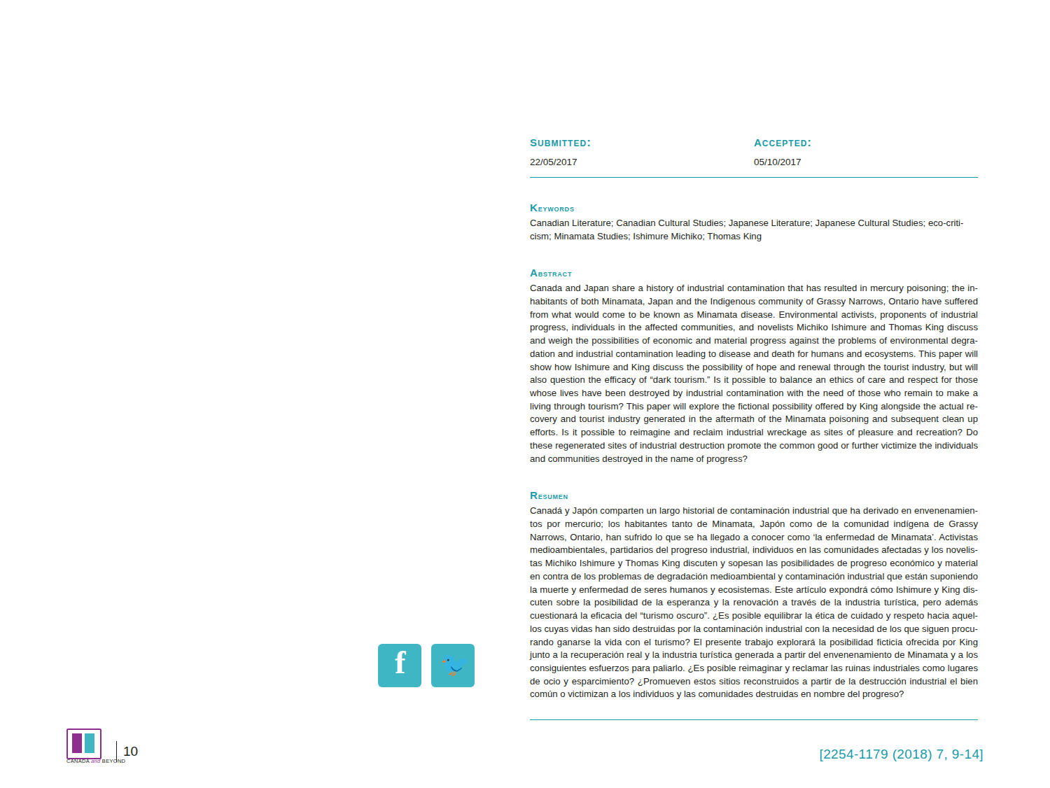Submitted:
22/05/2017
Accepted:
05/10/2017
Keywords
Canadian Literature; Canadian Cultural Studies; Japanese Literature; Japanese Cultural Studies; eco-criticism; Minamata Studies; Ishimure Michiko; Thomas King
Abstract
Canada and Japan share a history of industrial contamination that has resulted in mercury poisoning; the inhabitants of both Minamata, Japan and the Indigenous community of Grassy Narrows, Ontario have suffered from what would come to be known as Minamata disease. Environmental activists, proponents of industrial progress, individuals in the affected communities, and novelists Michiko Ishimure and Thomas King discuss and weigh the possibilities of economic and material progress against the problems of environmental degradation and industrial contamination leading to disease and death for humans and ecosystems. This paper will show how Ishimure and King discuss the possibility of hope and renewal through the tourist industry, but will also question the efficacy of “dark tourism.” Is it possible to balance an ethics of care and respect for those whose lives have been destroyed by industrial contamination with the need of those who remain to make a living through tourism? This paper will explore the fictional possibility offered by King alongside the actual recovery and tourist industry generated in the aftermath of the Minamata poisoning and subsequent clean up efforts. Is it possible to reimagine and reclaim industrial wreckage as sites of pleasure and recreation? Do these regenerated sites of industrial destruction promote the common good or further victimize the individuals and communities destroyed in the name of progress?
Resumen
Canadá y Japón comparten un largo historial de contaminación industrial que ha derivado en envenenamientos por mercurio; los habitantes tanto de Minamata, Japón como de la comunidad indígena de Grassy Narrows, Ontario, han sufrido lo que se ha llegado a conocer como ‘la enfermedad de Minamata’. Activistas medioambientales, partidarios del progreso industrial, individuos en las comunidades afectadas y los novelistas Michiko Ishimure y Thomas King discuten y sopesan las posibilidades de progreso económico y material en contra de los problemas de degradación medioambiental y contaminación industrial que están suponiendo la muerte y enfermedad de seres humanos y ecosistemas. Este artículo expondrá cómo Ishimure y King discuten sobre la posibilidad de la esperanza y la renovación a través de la industria turística, pero además cuestionará la eficacia del “turismo oscuro”. ¿Es posible equilibrar la ética de cuidado y respeto hacia aquellos cuyas vidas han sido destruidas por la contaminación industrial con la necesidad de los que siguen procurando ganarse la vida con el turismo? El presente trabajo explorará la posibilidad ficticia ofrecida por King junto a la recuperación real y la industria turística generada a partir del envenenamiento de Minamata y a los consiguientes esfuerzos para paliarlo. ¿Es posible reimaginar y reclamar las ruinas industriales como lugares de ocio y esparcimiento? ¿Promueven estos sitios reconstruidos a partir de la destrucción industrial el bien común o victimizan a los individuos y las comunidades destruidas en nombre del progreso?
CANADA and BEYOND
10
[2254-1179 (2018) 7, 9-14]